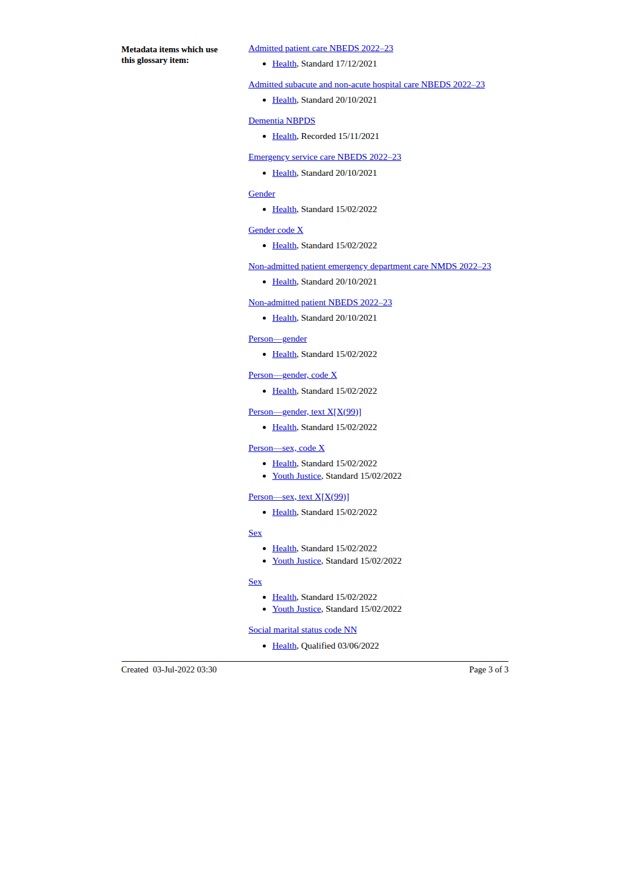Metadata items which use
this glossary item:
Admitted patient care NBEDS 2022–23
Health, Standard 17/12/2021
Admitted subacute and non-acute hospital care NBEDS 2022–23
Health, Standard 20/10/2021
Dementia NBPDS
Health, Recorded 15/11/2021
Emergency service care NBEDS 2022–23
Health, Standard 20/10/2021
Gender
Health, Standard 15/02/2022
Gender code X
Health, Standard 15/02/2022
Non-admitted patient emergency department care NMDS 2022–23
Health, Standard 20/10/2021
Non-admitted patient NBEDS 2022–23
Health, Standard 20/10/2021
Person—gender
Health, Standard 15/02/2022
Person—gender, code X
Health, Standard 15/02/2022
Person—gender, text X[X(99)]
Health, Standard 15/02/2022
Person—sex, code X
Health, Standard 15/02/2022
Youth Justice, Standard 15/02/2022
Person—sex, text X[X(99)]
Health, Standard 15/02/2022
Sex
Health, Standard 15/02/2022
Youth Justice, Standard 15/02/2022
Sex
Health, Standard 15/02/2022
Youth Justice, Standard 15/02/2022
Social marital status code NN
Health, Qualified 03/06/2022
Created 03-Jul-2022 03:30
Page 3 of 3